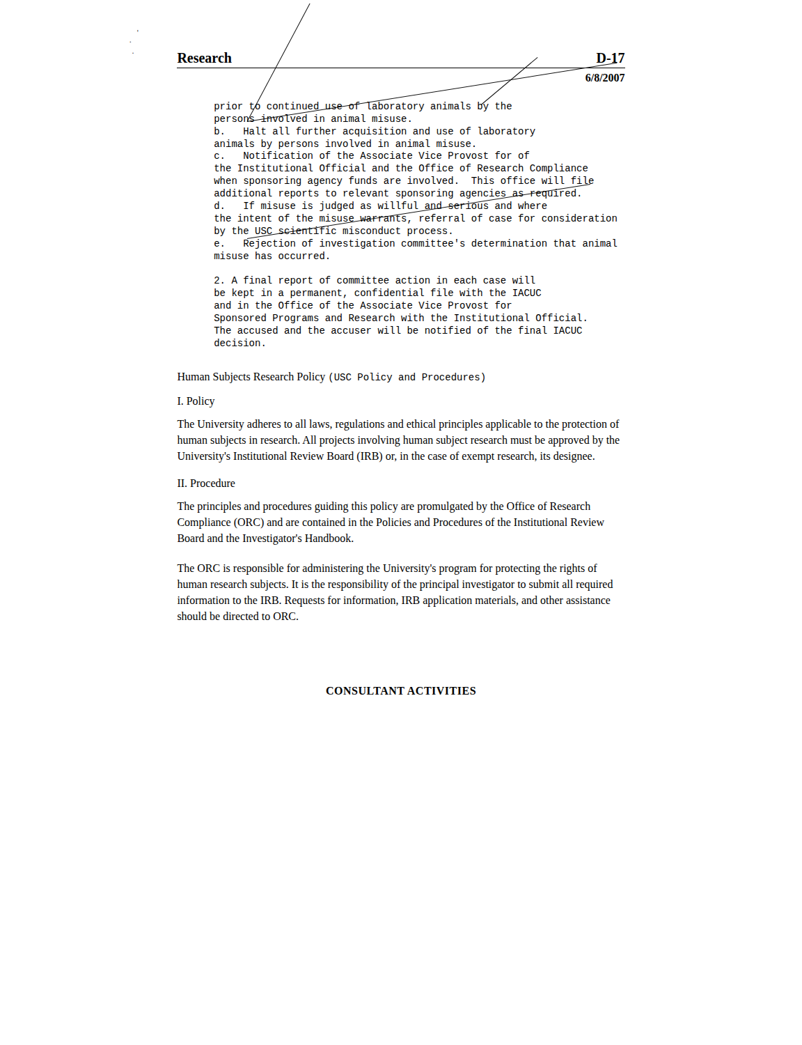'
·
·
Research D-17
6/8/2007
prior to continued use of laboratory animals by the
persons involved in animal misuse.
b.   Halt all further acquisition and use of laboratory
animals by persons involved in animal misuse.
c.   Notification of the Associate Vice Provost for of
the Institutional Official and the Office of Research Compliance
when sponsoring agency funds are involved.  This office will file
additional reports to relevant sponsoring agencies as required.
d.   If misuse is judged as willful and serious and where
the intent of the misuse warrants, referral of case for consideration
by the USC scientific misconduct process.
e.   Rejection of investigation committee's determination that animal
misuse has occurred.

2. A final report of committee action in each case will
be kept in a permanent, confidential file with the IACUC
and in the Office of the Associate Vice Provost for
Sponsored Programs and Research with the Institutional Official.
The accused and the accuser will be notified of the final IACUC
decision.
Human Subjects Research Policy (USC Policy and Procedures)
I. Policy
The University adheres to all laws, regulations and ethical principles applicable to the protection of human subjects in research. All projects involving human subject research must be approved by the University's Institutional Review Board (IRB) or, in the case of exempt research, its designee.
II. Procedure
The principles and procedures guiding this policy are promulgated by the Office of Research Compliance (ORC) and are contained in the Policies and Procedures of the Institutional Review Board and the Investigator's Handbook.
The ORC is responsible for administering the University's program for protecting the rights of human research subjects. It is the responsibility of the principal investigator to submit all required information to the IRB. Requests for information, IRB application materials, and other assistance should be directed to ORC.
CONSULTANT ACTIVITIES